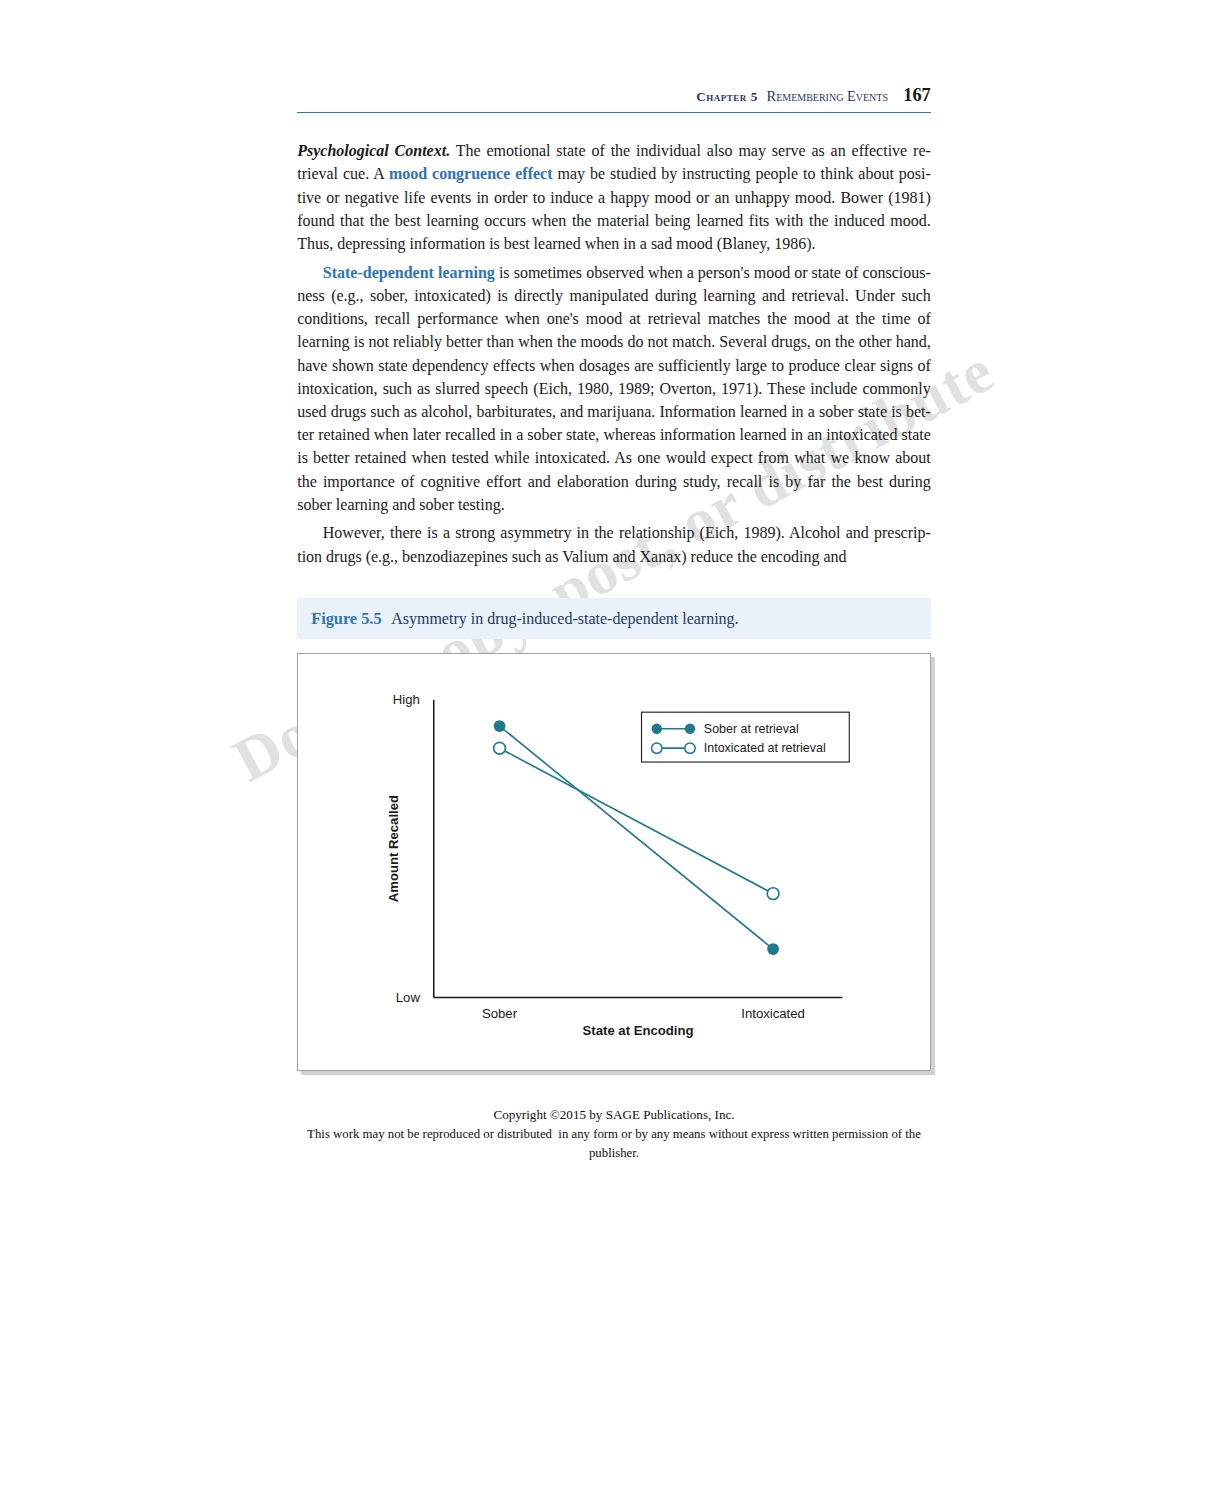Do not copy, post, or distribute
Chapter 5 Remembering Events 167
Psychological Context. The emotional state of the individual also may serve as an effective retrieval cue. A mood congruence effect may be studied by instructing people to think about positive or negative life events in order to induce a happy mood or an unhappy mood. Bower (1981) found that the best learning occurs when the material being learned fits with the induced mood. Thus, depressing information is best learned when in a sad mood (Blaney, 1986).
State-dependent learning is sometimes observed when a person's mood or state of consciousness (e.g., sober, intoxicated) is directly manipulated during learning and retrieval. Under such conditions, recall performance when one's mood at retrieval matches the mood at the time of learning is not reliably better than when the moods do not match. Several drugs, on the other hand, have shown state dependency effects when dosages are sufficiently large to produce clear signs of intoxication, such as slurred speech (Eich, 1980, 1989; Overton, 1971). These include commonly used drugs such as alcohol, barbiturates, and marijuana. Information learned in a sober state is better retained when later recalled in a sober state, whereas information learned in an intoxicated state is better retained when tested while intoxicated. As one would expect from what we know about the importance of cognitive effort and elaboration during study, recall is by far the best during sober learning and sober testing.
However, there is a strong asymmetry in the relationship (Eich, 1989). Alcohol and prescription drugs (e.g., benzodiazepines such as Valium and Xanax) reduce the encoding and
Figure 5.5 Asymmetry in drug-induced-state-dependent learning.
Line graph showing asymmetry in drug-induced state-dependent learning Amount recalled is plotted against state at encoding (sober or intoxicated). Two lines: sober at retrieval starts high at sober encoding and drops steeply to a low value at intoxicated encoding; intoxicated at retrieval starts slightly lower at sober encoding and declines less steeply to a middle value at intoxicated encoding. High Low Amount Recalled Sober Intoxicated State at Encoding Sober at retrieval Intoxicated at retrieval
Copyright ©2015 by SAGE Publications, Inc.
This work may not be reproduced or distributed in any form or by any means without express written permission of the publisher.